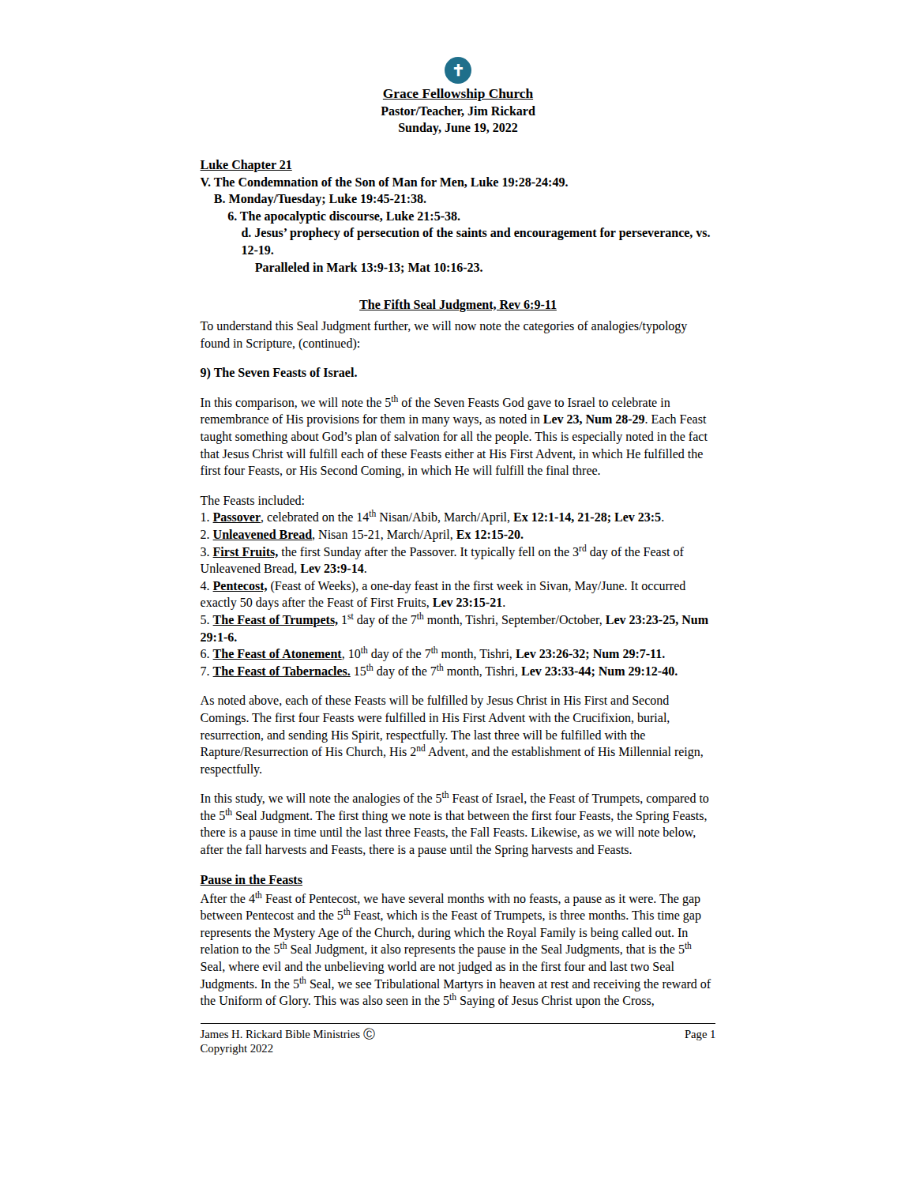✝
Grace Fellowship Church
Pastor/Teacher, Jim Rickard
Sunday, June 19, 2022
Luke Chapter 21
V. The Condemnation of the Son of Man for Men, Luke 19:28-24:49.
B. Monday/Tuesday; Luke 19:45-21:38.
6. The apocalyptic discourse, Luke 21:5-38.
d. Jesus’ prophecy of persecution of the saints and encouragement for perseverance, vs. 12-19.
Paralleled in Mark 13:9-13; Mat 10:16-23.
The Fifth Seal Judgment, Rev 6:9-11
To understand this Seal Judgment further, we will now note the categories of analogies/typology found in Scripture, (continued):
9) The Seven Feasts of Israel.
In this comparison, we will note the 5th of the Seven Feasts God gave to Israel to celebrate in remembrance of His provisions for them in many ways, as noted in Lev 23, Num 28-29. Each Feast taught something about God’s plan of salvation for all the people. This is especially noted in the fact that Jesus Christ will fulfill each of these Feasts either at His First Advent, in which He fulfilled the first four Feasts, or His Second Coming, in which He will fulfill the final three.
The Feasts included:
1. Passover, celebrated on the 14th Nisan/Abib, March/April, Ex 12:1-14, 21-28; Lev 23:5.
2. Unleavened Bread, Nisan 15-21, March/April, Ex 12:15-20.
3. First Fruits, the first Sunday after the Passover. It typically fell on the 3rd day of the Feast of Unleavened Bread, Lev 23:9-14.
4. Pentecost, (Feast of Weeks), a one-day feast in the first week in Sivan, May/June. It occurred exactly 50 days after the Feast of First Fruits, Lev 23:15-21.
5. The Feast of Trumpets, 1st day of the 7th month, Tishri, September/October, Lev 23:23-25, Num 29:1-6.
6. The Feast of Atonement, 10th day of the 7th month, Tishri, Lev 23:26-32; Num 29:7-11.
7. The Feast of Tabernacles. 15th day of the 7th month, Tishri, Lev 23:33-44; Num 29:12-40.
As noted above, each of these Feasts will be fulfilled by Jesus Christ in His First and Second Comings. The first four Feasts were fulfilled in His First Advent with the Crucifixion, burial, resurrection, and sending His Spirit, respectfully. The last three will be fulfilled with the Rapture/Resurrection of His Church, His 2nd Advent, and the establishment of His Millennial reign, respectfully.
In this study, we will note the analogies of the 5th Feast of Israel, the Feast of Trumpets, compared to the 5th Seal Judgment. The first thing we note is that between the first four Feasts, the Spring Feasts, there is a pause in time until the last three Feasts, the Fall Feasts. Likewise, as we will note below, after the fall harvests and Feasts, there is a pause until the Spring harvests and Feasts.
Pause in the Feasts
After the 4th Feast of Pentecost, we have several months with no feasts, a pause as it were. The gap between Pentecost and the 5th Feast, which is the Feast of Trumpets, is three months. This time gap represents the Mystery Age of the Church, during which the Royal Family is being called out. In relation to the 5th Seal Judgment, it also represents the pause in the Seal Judgments, that is the 5th Seal, where evil and the unbelieving world are not judged as in the first four and last two Seal Judgments. In the 5th Seal, we see Tribulational Martyrs in heaven at rest and receiving the reward of the Uniform of Glory. This was also seen in the 5th Saying of Jesus Christ upon the Cross,
James H. Rickard Bible Ministries Ⓒ
Copyright 2022
Page 1